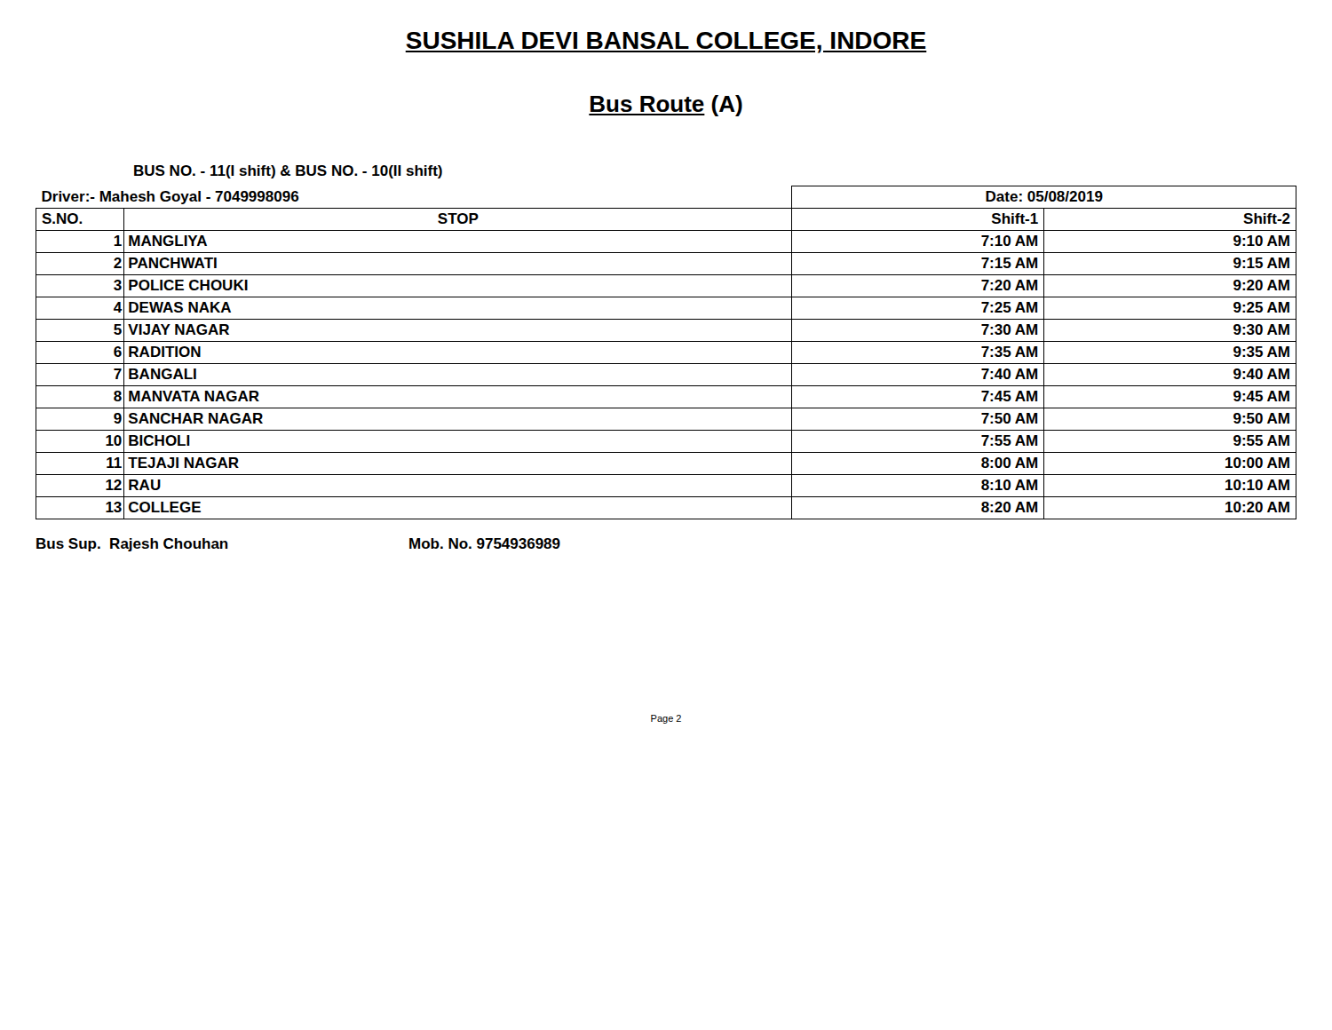SUSHILA DEVI BANSAL COLLEGE, INDORE
Bus Route (A)
BUS NO. - 11(I shift) & BUS NO. - 10(II shift)
| Driver:- Mahesh Goyal - 7049998096 | Date: 05/08/2019 |
| S.NO. | STOP | Shift-1 | Shift-2 |
| 1 | MANGLIYA | 7:10 AM | 9:10 AM |
| 2 | PANCHWATI | 7:15 AM | 9:15 AM |
| 3 | POLICE CHOUKI | 7:20 AM | 9:20 AM |
| 4 | DEWAS NAKA | 7:25 AM | 9:25 AM |
| 5 | VIJAY NAGAR | 7:30 AM | 9:30 AM |
| 6 | RADITION | 7:35 AM | 9:35 AM |
| 7 | BANGALI | 7:40 AM | 9:40 AM |
| 8 | MANVATA NAGAR | 7:45 AM | 9:45 AM |
| 9 | SANCHAR NAGAR | 7:50 AM | 9:50 AM |
| 10 | BICHOLI | 7:55 AM | 9:55 AM |
| 11 | TEJAJI NAGAR | 8:00 AM | 10:00 AM |
| 12 | RAU | 8:10 AM | 10:10 AM |
| 13 | COLLEGE | 8:20 AM | 10:20 AM |
Bus Sup. Rajesh Chouhan Mob. No. 9754936989
Page 2